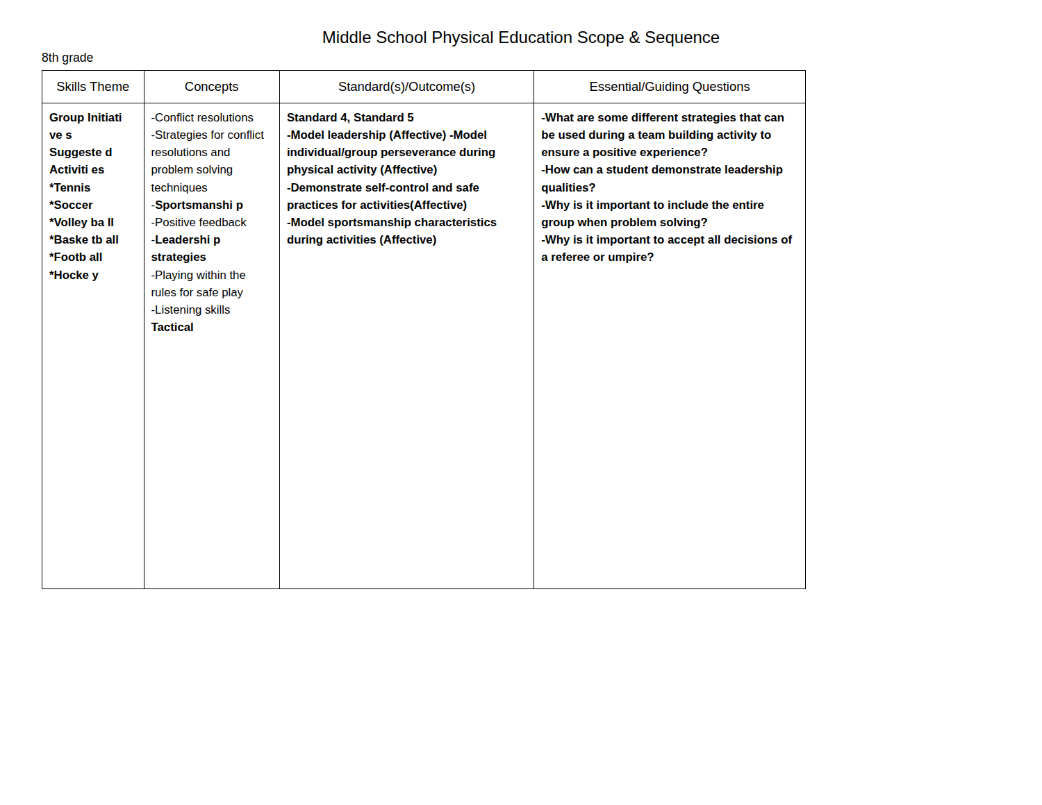Middle School Physical Education Scope & Sequence
8th grade
| Skills Theme | Concepts | Standard(s)/Outcome(s) | Essential/Guiding Questions |
| --- | --- | --- | --- |
| Group Initiati ve s Suggeste d Activiti es *Tennis *Soccer *Volley ba ll *Baske tb all *Footb all *Hocke y | -Conflict resolutions -Strategies for conflict resolutions and problem solving techniques - Sportsmanshi p -Positive feedback - Leadershi p strategies -Playing within the rules for safe play -Listening skills Tactical | Standard 4, Standard 5 -Model leadership (Affective) -Model individual/group perseverance during physical activity (Affective) -Demonstrate self-control and safe practices for activities(Affective) -Model sportsmanship characteristics during activities (Affective) | -What are some different strategies that can be used during a team building activity to ensure a positive experience? -How can a student demonstrate leadership qualities? -Why is it important to include the entire group when problem solving? -Why is it important to accept all decisions of a referee or umpire? |